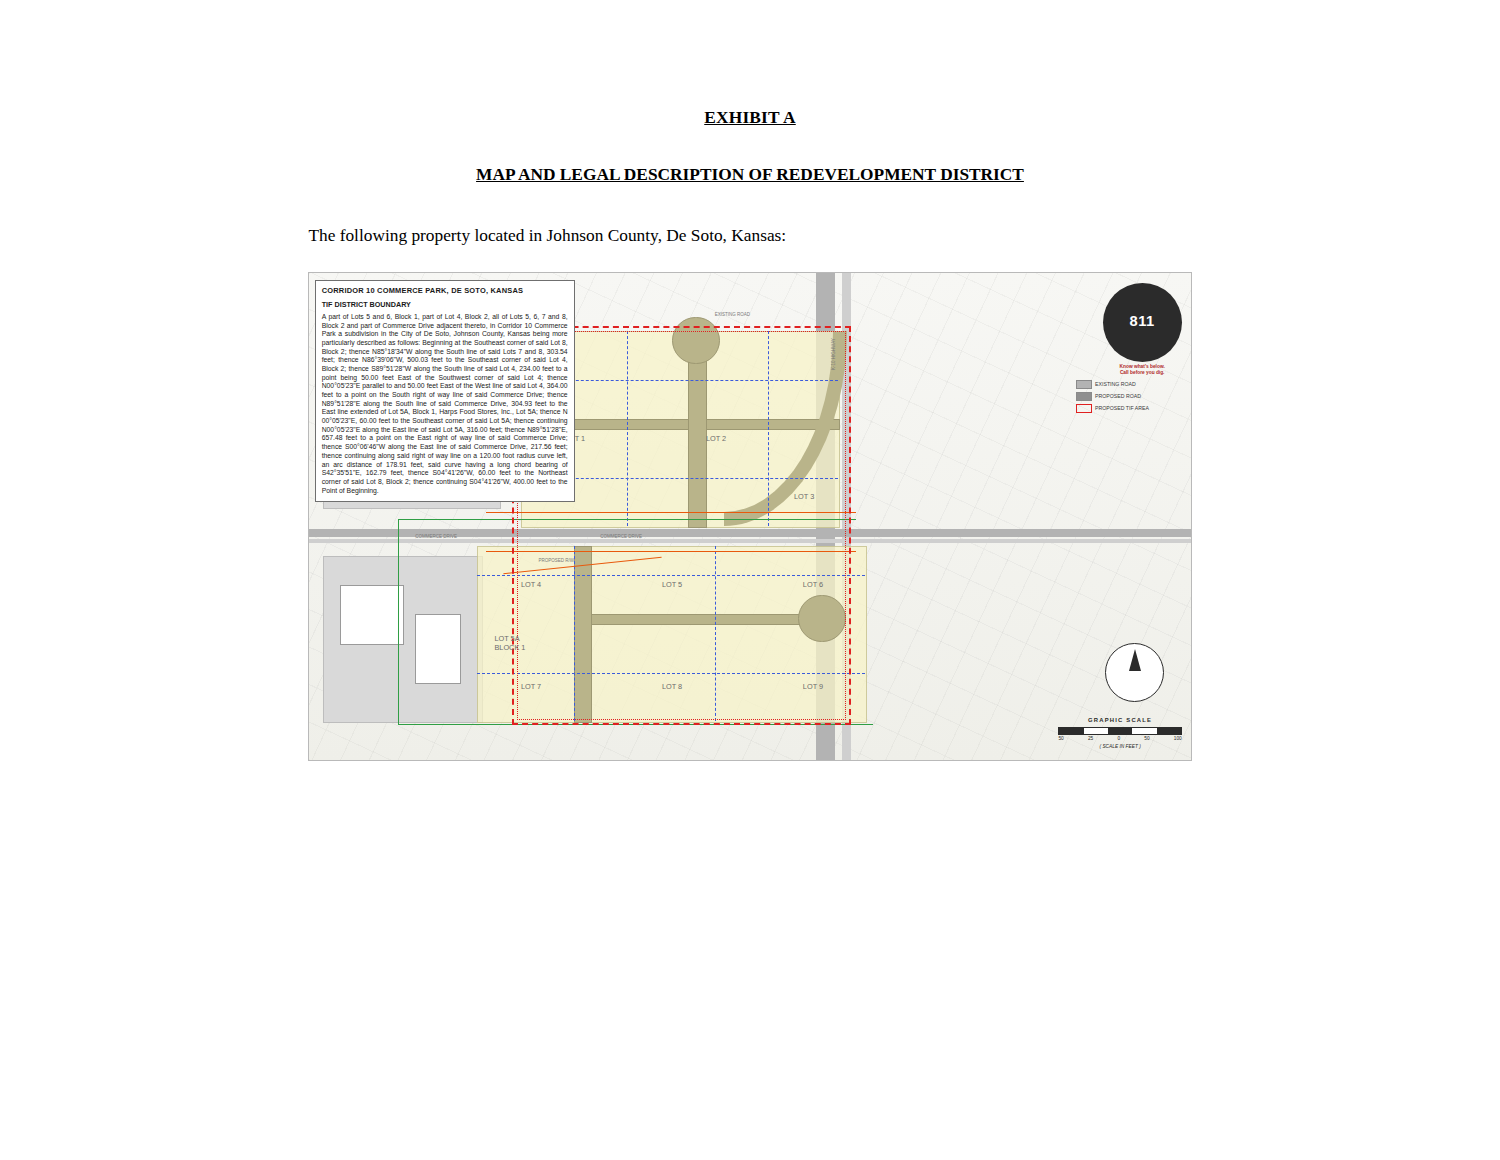EXHIBIT A
MAP AND LEGAL DESCRIPTION OF REDEVELOPMENT DISTRICT
The following property located in Johnson County, De Soto, Kansas:
LOT 1
LOT 2
LOT 3
LOT 4
LOT 5
LOT 6
LOT 7
LOT 8
LOT 9
LOT 5A
BLOCK 1
COMMERCE DRIVE
COMMERCE DRIVE
K-10 HIGHWAY
EXISTING ROAD
PROPOSED R/W
CORRIDOR 10 COMMERCE PARK, DE SOTO, KANSAS
TIF DISTRICT BOUNDARY
A part of Lots 5 and 6, Block 1, part of Lot 4, Block 2, all of Lots 5, 6, 7 and 8, Block 2 and part of Commerce Drive adjacent thereto, in Corridor 10 Commerce Park a subdivision in the City of De Soto, Johnson County, Kansas being more particularly described as follows: Beginning at the Southeast corner of said Lot 8, Block 2; thence N85°18'34"W along the South line of said Lots 7 and 8, 303.54 feet; thence N86°39'06"W, 500.03 feet to the Southeast corner of said Lot 4, Block 2; thence S89°51'28"W along the South line of said Lot 4, 234.00 feet to a point being 50.00 feet East of the Southwest corner of said Lot 4; thence N00°05'23"E parallel to and 50.00 feet East of the West line of said Lot 4, 364.00 feet to a point on the South right of way line of said Commerce Drive; thence N89°51'28"E along the South line of said Commerce Drive, 304.93 feet to the East line extended of Lot 5A, Block 1, Harps Food Stores, Inc., Lot 5A; thence N 00°05'23"E, 60.00 feet to the Southeast corner of said Lot 5A; thence continuing N00°05'23"E along the East line of said Lot 5A, 316.00 feet; thence N89°51'28"E, 657.48 feet to a point on the East right of way line of said Commerce Drive; thence S00°06'46"W along the East line of said Commerce Drive, 217.56 feet; thence continuing along said right of way line on a 120.00 foot radius curve left, an arc distance of 178.91 feet, said curve having a long chord bearing of S42°35'51"E, 162.79 feet, thence S04°41'26"W, 60.00 feet to the Northeast corner of said Lot 8, Block 2; thence continuing S04°41'26"W, 400.00 feet to the Point of Beginning.
811
Know what's below.
Call before you dig.
EXISTING ROAD
PROPOSED ROAD
PROPOSED TIF AREA
GRAPHIC SCALE
5025050100
( SCALE IN FEET )